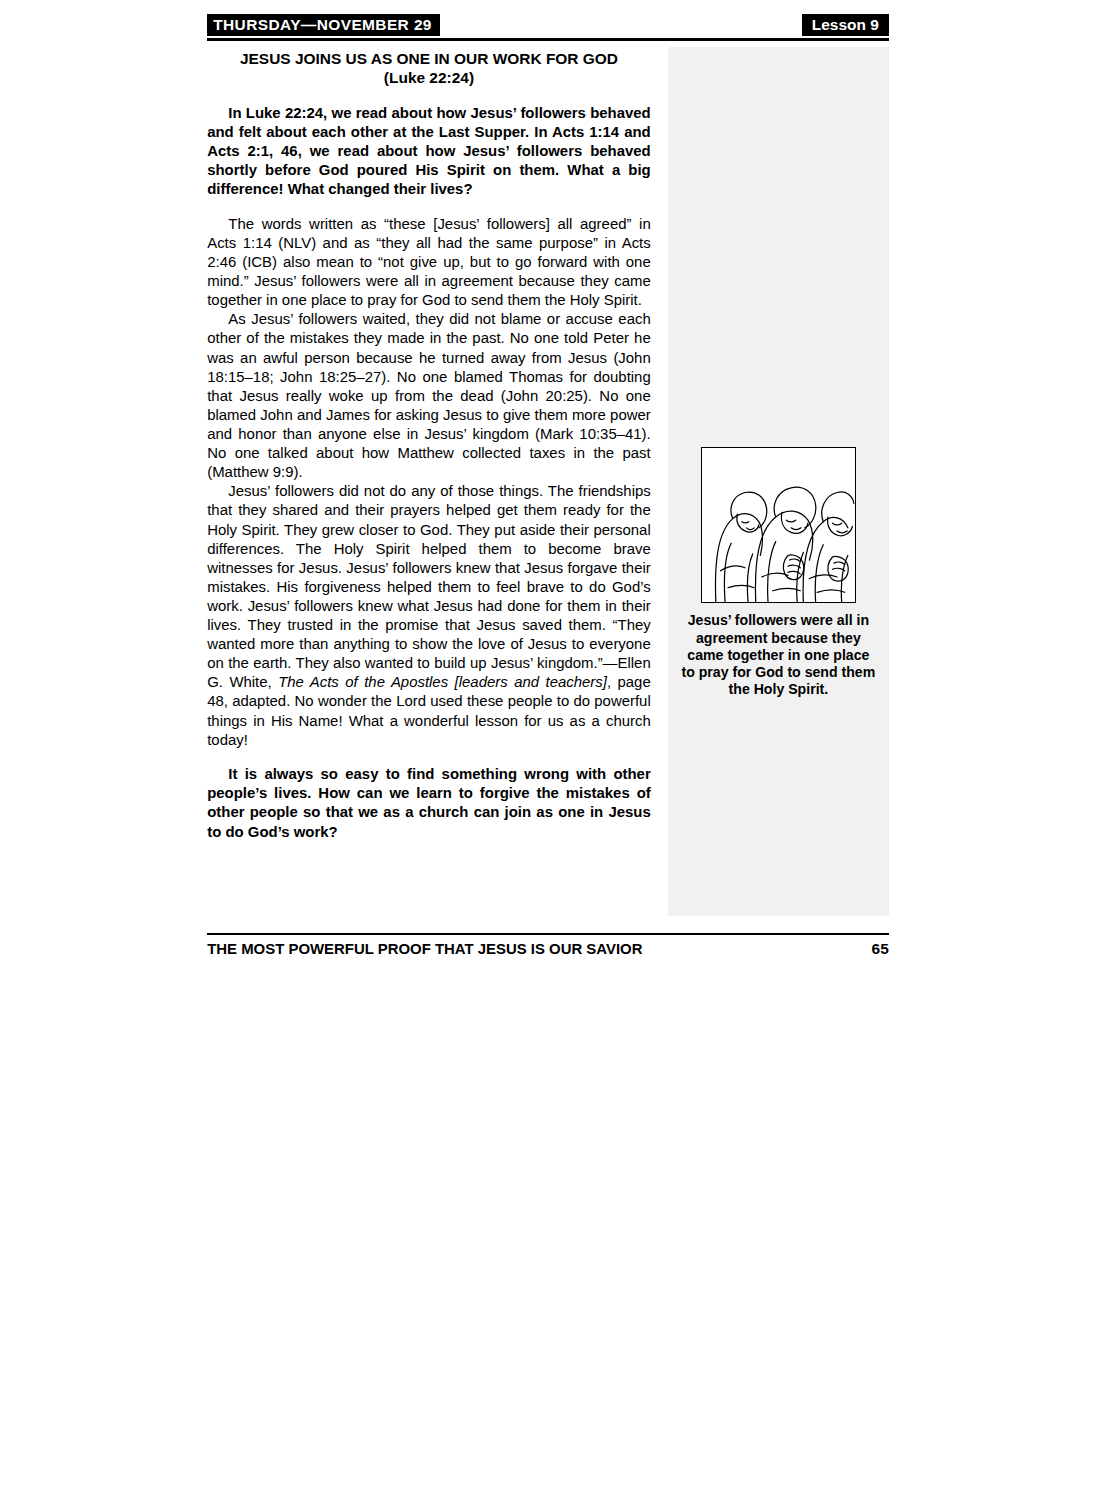THURSDAY—NOVEMBER 29
Lesson 9
JESUS JOINS US AS ONE IN OUR WORK FOR GOD (Luke 22:24)
In Luke 22:24, we read about how Jesus’ followers behaved and felt about each other at the Last Supper. In Acts 1:14 and Acts 2:1, 46, we read about how Jesus’ followers behaved shortly before God poured His Spirit on them. What a big difference! What changed their lives?
The words written as “these [Jesus’ followers] all agreed” in Acts 1:14 (NLV) and as “they all had the same purpose” in Acts 2:46 (ICB) also mean to “not give up, but to go forward with one mind.” Jesus’ followers were all in agreement because they came together in one place to pray for God to send them the Holy Spirit.
As Jesus’ followers waited, they did not blame or accuse each other of the mistakes they made in the past. No one told Peter he was an awful person because he turned away from Jesus (John 18:15–18; John 18:25–27). No one blamed Thomas for doubting that Jesus really woke up from the dead (John 20:25). No one blamed John and James for asking Jesus to give them more power and honor than anyone else in Jesus’ kingdom (Mark 10:35–41). No one talked about how Matthew collected taxes in the past (Matthew 9:9).
Jesus’ followers did not do any of those things. The friendships that they shared and their prayers helped get them ready for the Holy Spirit. They grew closer to God. They put aside their personal differences. The Holy Spirit helped them to become brave witnesses for Jesus. Jesus’ followers knew that Jesus forgave their mistakes. His forgiveness helped them to feel brave to do God’s work. Jesus’ followers knew what Jesus had done for them in their lives. They trusted in the promise that Jesus saved them. “They wanted more than anything to show the love of Jesus to everyone on the earth. They also wanted to build up Jesus’ kingdom.”—Ellen G. White, The Acts of the Apostles [leaders and teachers], page 48, adapted. No wonder the Lord used these people to do powerful things in His Name! What a wonderful lesson for us as a church today!
It is always so easy to find something wrong with other people’s lives. How can we learn to forgive the mistakes of other people so that we as a church can join as one in Jesus to do God’s work?
Jesus’ followers were all in agreement because they came together in one place to pray for God to send them the Holy Spirit.
THE MOST POWERFUL PROOF THAT JESUS IS OUR SAVIOR
65